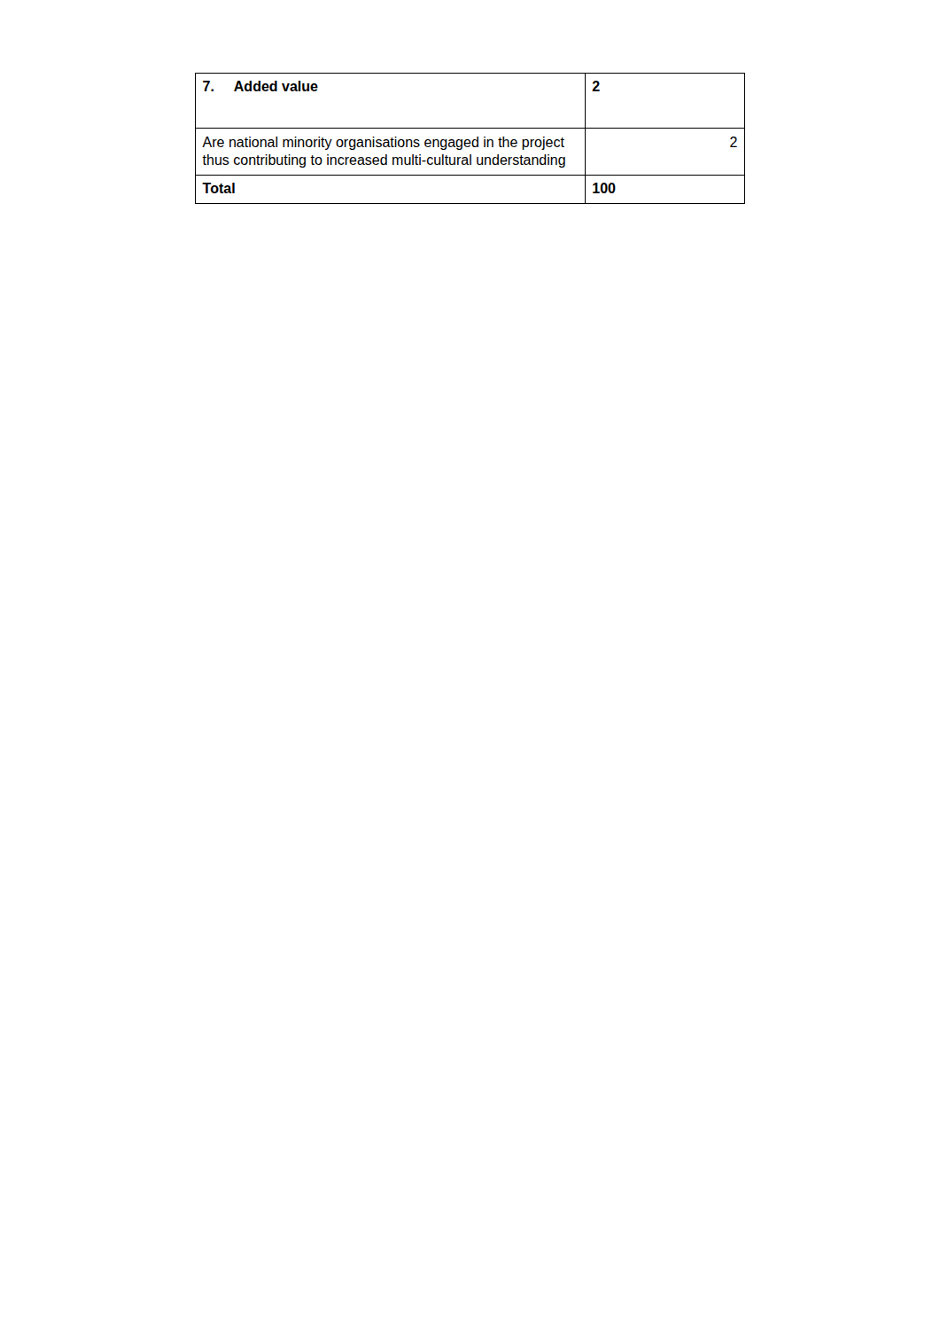| 7. Added value | 2 |
| Are national minority organisations engaged in the project thus contributing to increased multi-cultural understanding | 2 |
| Total | 100 |